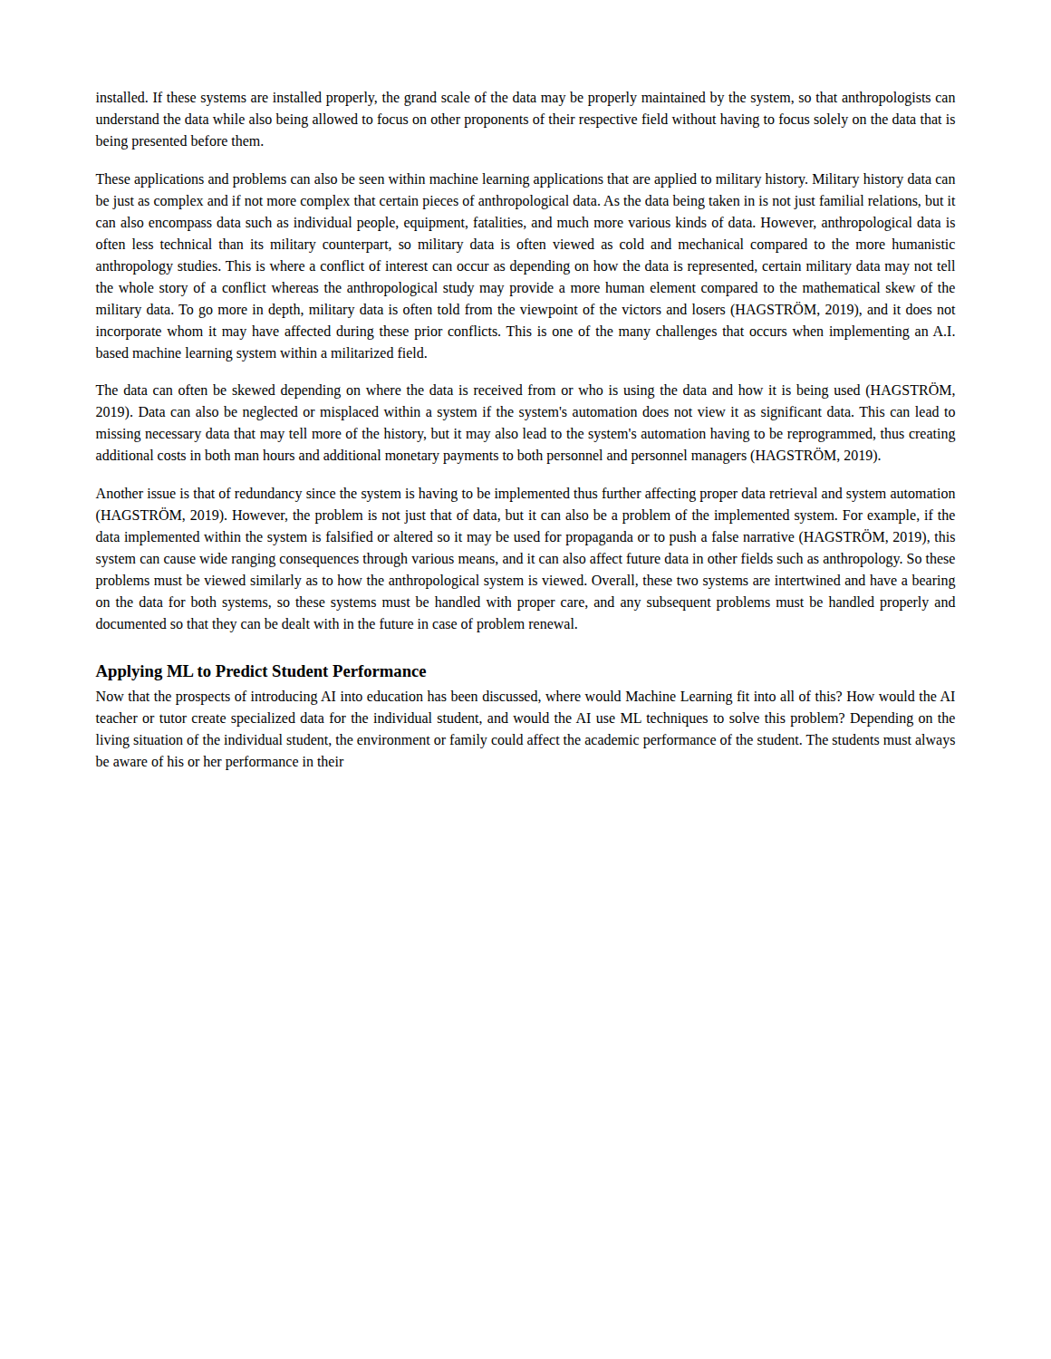installed. If these systems are installed properly, the grand scale of the data may be properly maintained by the system, so that anthropologists can understand the data while also being allowed to focus on other proponents of their respective field without having to focus solely on the data that is being presented before them.
These applications and problems can also be seen within machine learning applications that are applied to military history. Military history data can be just as complex and if not more complex that certain pieces of anthropological data. As the data being taken in is not just familial relations, but it can also encompass data such as individual people, equipment, fatalities, and much more various kinds of data. However, anthropological data is often less technical than its military counterpart, so military data is often viewed as cold and mechanical compared to the more humanistic anthropology studies. This is where a conflict of interest can occur as depending on how the data is represented, certain military data may not tell the whole story of a conflict whereas the anthropological study may provide a more human element compared to the mathematical skew of the military data. To go more in depth, military data is often told from the viewpoint of the victors and losers (HAGSTRÖM, 2019), and it does not incorporate whom it may have affected during these prior conflicts. This is one of the many challenges that occurs when implementing an A.I. based machine learning system within a militarized field.
The data can often be skewed depending on where the data is received from or who is using the data and how it is being used (HAGSTRÖM, 2019). Data can also be neglected or misplaced within a system if the system's automation does not view it as significant data. This can lead to missing necessary data that may tell more of the history, but it may also lead to the system's automation having to be reprogrammed, thus creating additional costs in both man hours and additional monetary payments to both personnel and personnel managers (HAGSTRÖM, 2019).
Another issue is that of redundancy since the system is having to be implemented thus further affecting proper data retrieval and system automation (HAGSTRÖM, 2019). However, the problem is not just that of data, but it can also be a problem of the implemented system. For example, if the data implemented within the system is falsified or altered so it may be used for propaganda or to push a false narrative (HAGSTRÖM, 2019), this system can cause wide ranging consequences through various means, and it can also affect future data in other fields such as anthropology. So these problems must be viewed similarly as to how the anthropological system is viewed. Overall, these two systems are intertwined and have a bearing on the data for both systems, so these systems must be handled with proper care, and any subsequent problems must be handled properly and documented so that they can be dealt with in the future in case of problem renewal.
Applying ML to Predict Student Performance
Now that the prospects of introducing AI into education has been discussed, where would Machine Learning fit into all of this? How would the AI teacher or tutor create specialized data for the individual student, and would the AI use ML techniques to solve this problem? Depending on the living situation of the individual student, the environment or family could affect the academic performance of the student. The students must always be aware of his or her performance in their